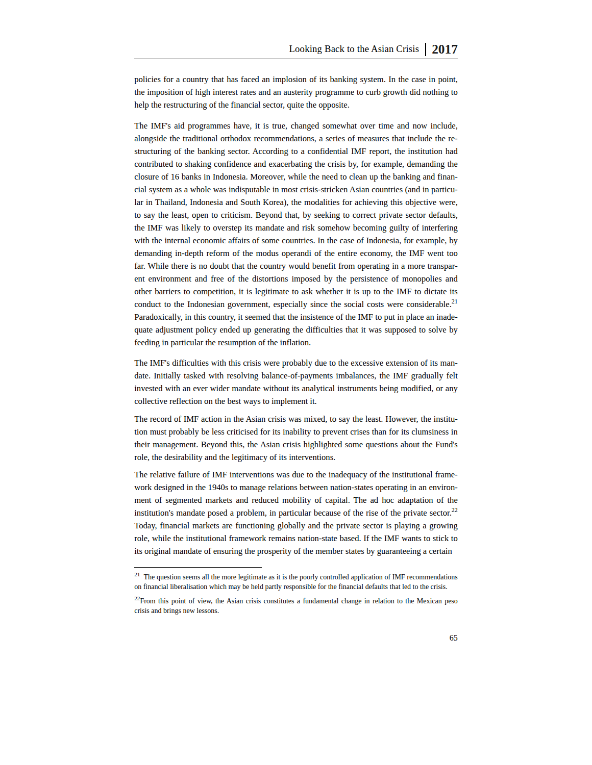Looking Back to the Asian Crisis 2017
policies for a country that has faced an implosion of its banking system. In the case in point, the imposition of high interest rates and an austerity programme to curb growth did nothing to help the restructuring of the financial sector, quite the opposite.
The IMF's aid programmes have, it is true, changed somewhat over time and now include, alongside the traditional orthodox recommendations, a series of measures that include the restructuring of the banking sector. According to a confidential IMF report, the institution had contributed to shaking confidence and exacerbating the crisis by, for example, demanding the closure of 16 banks in Indonesia. Moreover, while the need to clean up the banking and financial system as a whole was indisputable in most crisis-stricken Asian countries (and in particular in Thailand, Indonesia and South Korea), the modalities for achieving this objective were, to say the least, open to criticism. Beyond that, by seeking to correct private sector defaults, the IMF was likely to overstep its mandate and risk somehow becoming guilty of interfering with the internal economic affairs of some countries. In the case of Indonesia, for example, by demanding in-depth reform of the modus operandi of the entire economy, the IMF went too far. While there is no doubt that the country would benefit from operating in a more transparent environment and free of the distortions imposed by the persistence of monopolies and other barriers to competition, it is legitimate to ask whether it is up to the IMF to dictate its conduct to the Indonesian government, especially since the social costs were considerable.21 Paradoxically, in this country, it seemed that the insistence of the IMF to put in place an inadequate adjustment policy ended up generating the difficulties that it was supposed to solve by feeding in particular the resumption of the inflation.
The IMF's difficulties with this crisis were probably due to the excessive extension of its mandate. Initially tasked with resolving balance-of-payments imbalances, the IMF gradually felt invested with an ever wider mandate without its analytical instruments being modified, or any collective reflection on the best ways to implement it.
The record of IMF action in the Asian crisis was mixed, to say the least. However, the institution must probably be less criticised for its inability to prevent crises than for its clumsiness in their management. Beyond this, the Asian crisis highlighted some questions about the Fund's role, the desirability and the legitimacy of its interventions.
The relative failure of IMF interventions was due to the inadequacy of the institutional framework designed in the 1940s to manage relations between nation-states operating in an environment of segmented markets and reduced mobility of capital. The ad hoc adaptation of the institution's mandate posed a problem, in particular because of the rise of the private sector.22 Today, financial markets are functioning globally and the private sector is playing a growing role, while the institutional framework remains nation-state based. If the IMF wants to stick to its original mandate of ensuring the prosperity of the member states by guaranteeing a certain
21 The question seems all the more legitimate as it is the poorly controlled application of IMF recommendations on financial liberalisation which may be held partly responsible for the financial defaults that led to the crisis.
22From this point of view, the Asian crisis constitutes a fundamental change in relation to the Mexican peso crisis and brings new lessons.
65